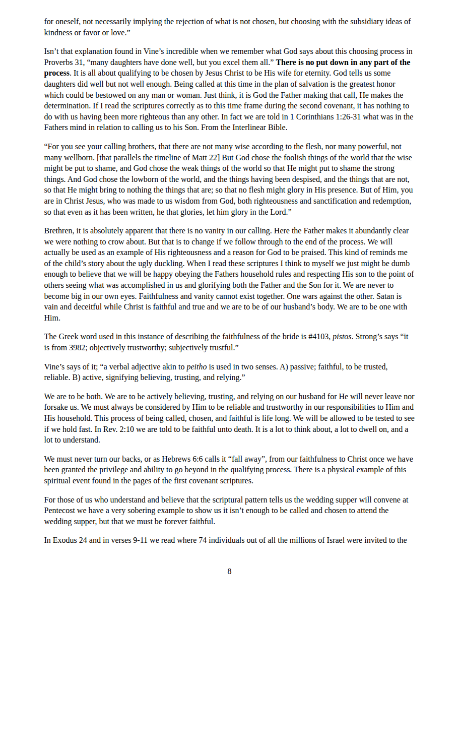for oneself, not necessarily implying the rejection of what is not chosen, but choosing with the subsidiary ideas of kindness or favor or love.”
Isn’t that explanation found in Vine’s incredible when we remember what God says about this choosing process in Proverbs 31, “many daughters have done well, but you excel them all.” There is no put down in any part of the process. It is all about qualifying to be chosen by Jesus Christ to be His wife for eternity. God tells us some daughters did well but not well enough. Being called at this time in the plan of salvation is the greatest honor which could be bestowed on any man or woman. Just think, it is God the Father making that call, He makes the determination. If I read the scriptures correctly as to this time frame during the second covenant, it has nothing to do with us having been more righteous than any other. In fact we are told in 1 Corinthians 1:26-31 what was in the Fathers mind in relation to calling us to his Son. From the Interlinear Bible.
“For you see your calling brothers, that there are not many wise according to the flesh, nor many powerful, not many wellborn. [that parallels the timeline of Matt 22] But God chose the foolish things of the world that the wise might be put to shame, and God chose the weak things of the world so that He might put to shame the strong things. And God chose the lowborn of the world, and the things having been despised, and the things that are not, so that He might bring to nothing the things that are; so that no flesh might glory in His presence. But of Him, you are in Christ Jesus, who was made to us wisdom from God, both righteousness and sanctification and redemption, so that even as it has been written, he that glories, let him glory in the Lord.”
Brethren, it is absolutely apparent that there is no vanity in our calling. Here the Father makes it abundantly clear we were nothing to crow about. But that is to change if we follow through to the end of the process. We will actually be used as an example of His righteousness and a reason for God to be praised. This kind of reminds me of the child’s story about the ugly duckling. When I read these scriptures I think to myself we just might be dumb enough to believe that we will be happy obeying the Fathers household rules and respecting His son to the point of others seeing what was accomplished in us and glorifying both the Father and the Son for it. We are never to become big in our own eyes. Faithfulness and vanity cannot exist together. One wars against the other. Satan is vain and deceitful while Christ is faithful and true and we are to be of our husband’s body. We are to be one with Him.
The Greek word used in this instance of describing the faithfulness of the bride is #4103, pistos. Strong’s says “it is from 3982; objectively trustworthy; subjectively trustful.”
Vine’s says of it; “a verbal adjective akin to peitho is used in two senses. A) passive; faithful, to be trusted, reliable. B) active, signifying believing, trusting, and relying.”
We are to be both. We are to be actively believing, trusting, and relying on our husband for He will never leave nor forsake us. We must always be considered by Him to be reliable and trustworthy in our responsibilities to Him and His household. This process of being called, chosen, and faithful is life long. We will be allowed to be tested to see if we hold fast. In Rev. 2:10 we are told to be faithful unto death. It is a lot to think about, a lot to dwell on, and a lot to understand.
We must never turn our backs, or as Hebrews 6:6 calls it “fall away”, from our faithfulness to Christ once we have been granted the privilege and ability to go beyond in the qualifying process. There is a physical example of this spiritual event found in the pages of the first covenant scriptures.
For those of us who understand and believe that the scriptural pattern tells us the wedding supper will convene at Pentecost we have a very sobering example to show us it isn’t enough to be called and chosen to attend the wedding supper, but that we must be forever faithful.
In Exodus 24 and in verses 9-11 we read where 74 individuals out of all the millions of Israel were invited to the
8